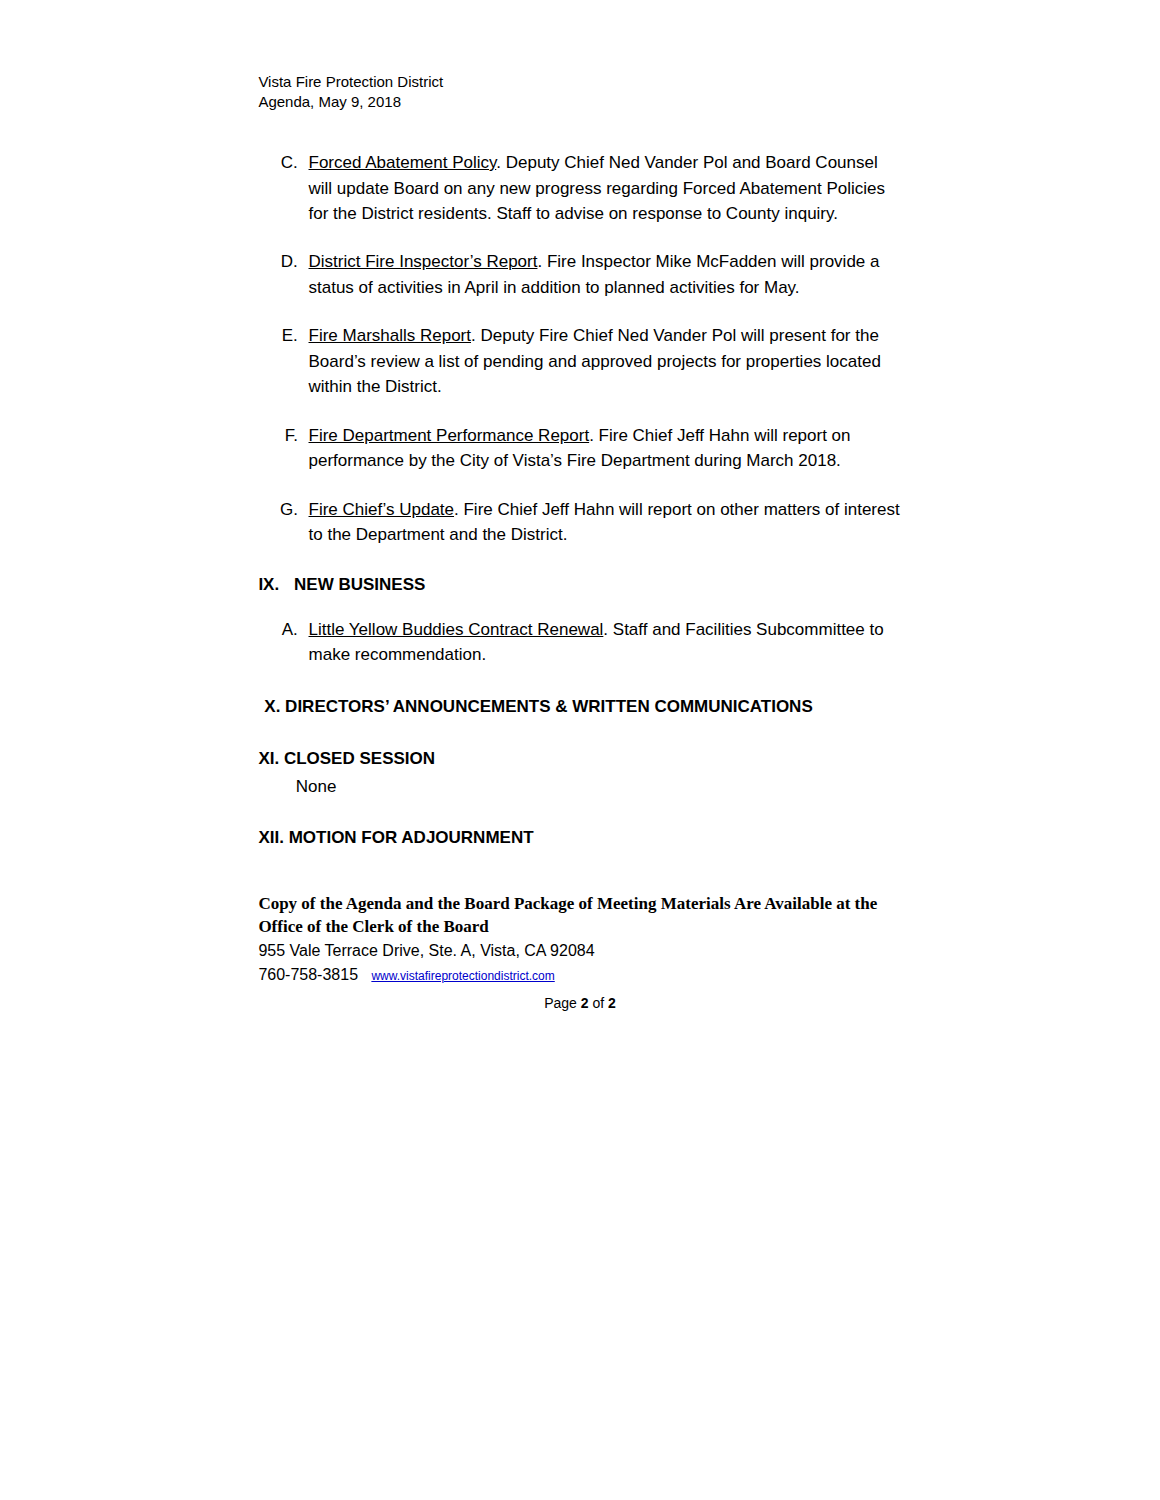Vista Fire Protection District
Agenda, May 9, 2018
Forced Abatement Policy. Deputy Chief Ned Vander Pol and Board Counsel will update Board on any new progress regarding Forced Abatement Policies for the District residents. Staff to advise on response to County inquiry.
District Fire Inspector’s Report. Fire Inspector Mike McFadden will provide a status of activities in April in addition to planned activities for May.
Fire Marshalls Report. Deputy Fire Chief Ned Vander Pol will present for the Board’s review a list of pending and approved projects for properties located within the District.
Fire Department Performance Report. Fire Chief Jeff Hahn will report on performance by the City of Vista’s Fire Department during March 2018.
Fire Chief’s Update. Fire Chief Jeff Hahn will report on other matters of interest to the Department and the District.
IX. NEW BUSINESS
Little Yellow Buddies Contract Renewal. Staff and Facilities Subcommittee to make recommendation.
X. DIRECTORS’ ANNOUNCEMENTS & WRITTEN COMMUNICATIONS
XI. CLOSED SESSION
None
XII. MOTION FOR ADJOURNMENT
Copy of the Agenda and the Board Package of Meeting Materials Are Available at the Office of the Clerk of the Board
955 Vale Terrace Drive, Ste. A, Vista, CA 92084
760-758-3815 www.vistafireprotectiondistrict.com
Page 2 of 2